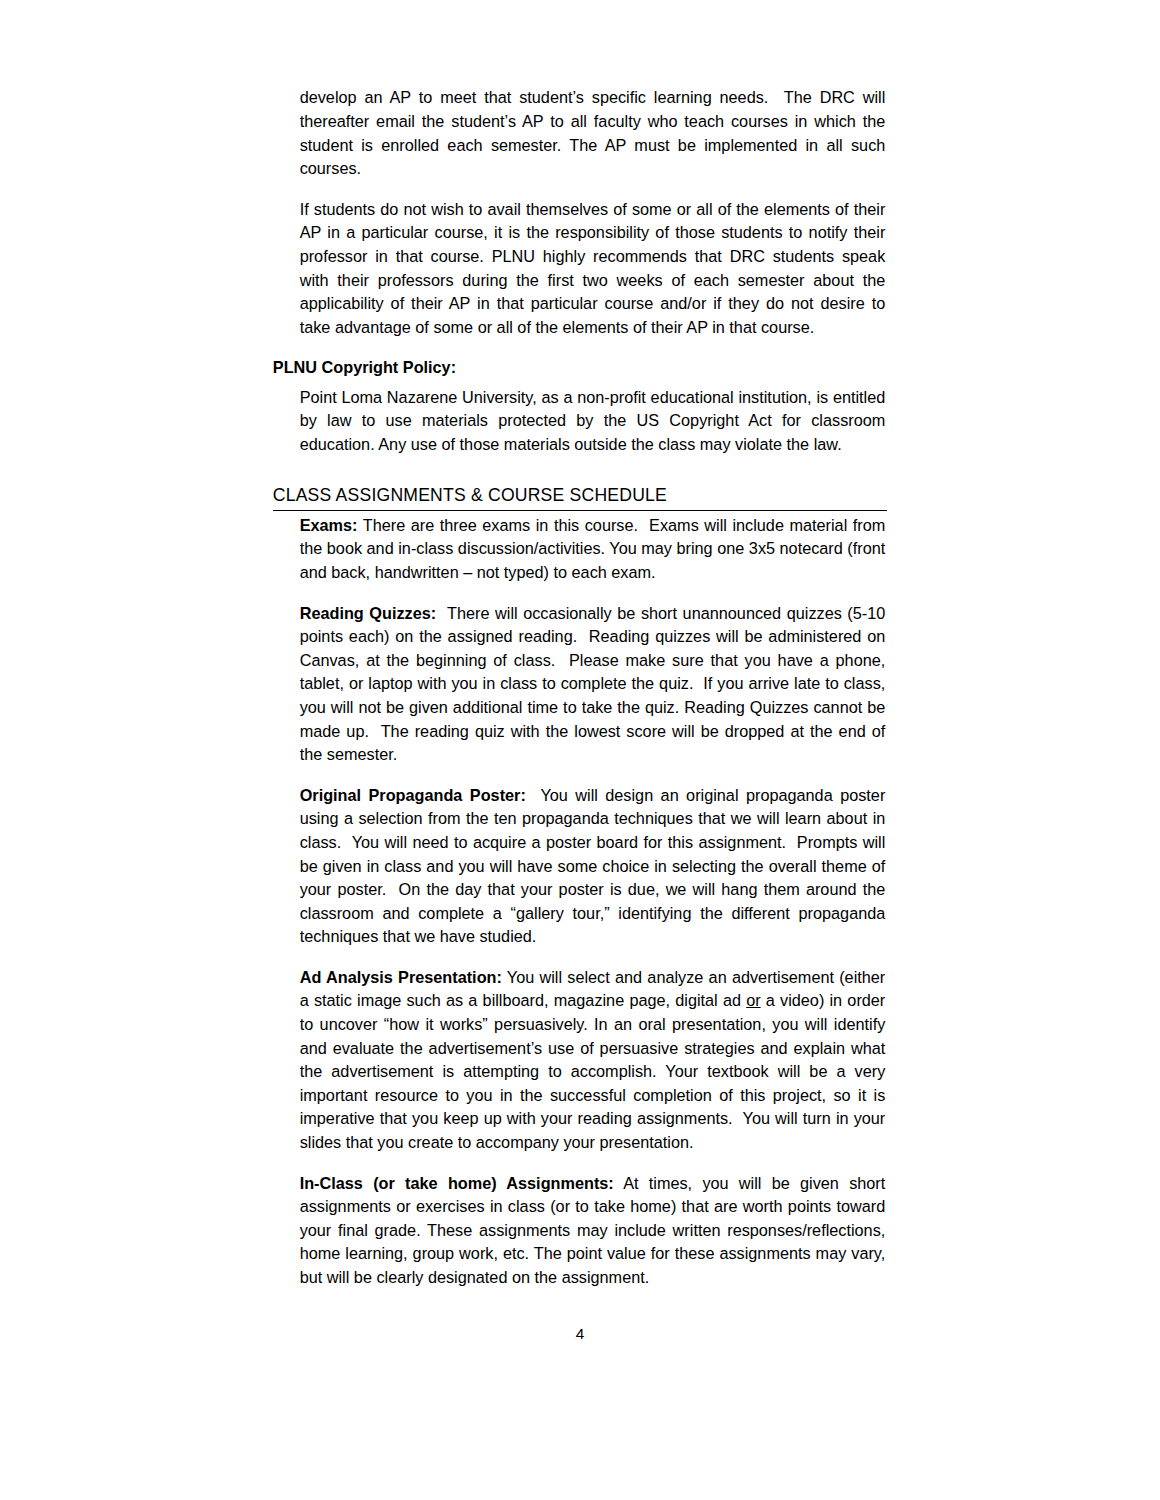develop an AP to meet that student’s specific learning needs. The DRC will thereafter email the student’s AP to all faculty who teach courses in which the student is enrolled each semester. The AP must be implemented in all such courses.
If students do not wish to avail themselves of some or all of the elements of their AP in a particular course, it is the responsibility of those students to notify their professor in that course. PLNU highly recommends that DRC students speak with their professors during the first two weeks of each semester about the applicability of their AP in that particular course and/or if they do not desire to take advantage of some or all of the elements of their AP in that course.
PLNU Copyright Policy:
Point Loma Nazarene University, as a non-profit educational institution, is entitled by law to use materials protected by the US Copyright Act for classroom education. Any use of those materials outside the class may violate the law.
Class Assignments & Course Schedule
Exams: There are three exams in this course. Exams will include material from the book and in-class discussion/activities. You may bring one 3x5 notecard (front and back, handwritten – not typed) to each exam.
Reading Quizzes: There will occasionally be short unannounced quizzes (5-10 points each) on the assigned reading. Reading quizzes will be administered on Canvas, at the beginning of class. Please make sure that you have a phone, tablet, or laptop with you in class to complete the quiz. If you arrive late to class, you will not be given additional time to take the quiz. Reading Quizzes cannot be made up. The reading quiz with the lowest score will be dropped at the end of the semester.
Original Propaganda Poster: You will design an original propaganda poster using a selection from the ten propaganda techniques that we will learn about in class. You will need to acquire a poster board for this assignment. Prompts will be given in class and you will have some choice in selecting the overall theme of your poster. On the day that your poster is due, we will hang them around the classroom and complete a “gallery tour,” identifying the different propaganda techniques that we have studied.
Ad Analysis Presentation: You will select and analyze an advertisement (either a static image such as a billboard, magazine page, digital ad or a video) in order to uncover “how it works” persuasively. In an oral presentation, you will identify and evaluate the advertisement’s use of persuasive strategies and explain what the advertisement is attempting to accomplish. Your textbook will be a very important resource to you in the successful completion of this project, so it is imperative that you keep up with your reading assignments. You will turn in your slides that you create to accompany your presentation.
In-Class (or take home) Assignments: At times, you will be given short assignments or exercises in class (or to take home) that are worth points toward your final grade. These assignments may include written responses/reflections, home learning, group work, etc. The point value for these assignments may vary, but will be clearly designated on the assignment.
4